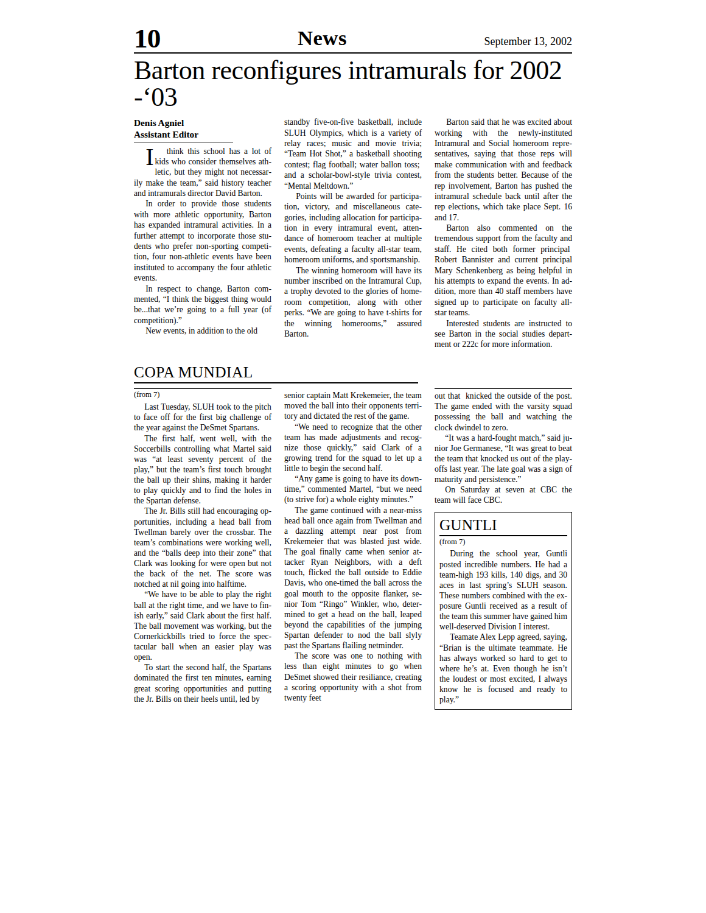10
News
September 13, 2002
Barton reconfigures intramurals for 2002 -‘03
Denis Agniel
Assistant Editor
I think this school has a lot of kids who consider themselves athletic, but they might not necessarily make the team,” said history teacher and intramurals director David Barton.
In order to provide those students with more athletic opportunity, Barton has expanded intramural activities. In a further attempt to incorporate those students who prefer non-sporting competition, four non-athletic events have been instituted to accompany the four athletic events.
In respect to change, Barton commented, “I think the biggest thing would be...that we’re going to a full year (of competition).”
New events, in addition to the old
standby five-on-five basketball, include SLUH Olympics, which is a variety of relay races; music and movie trivia; “Team Hot Shot,” a basketball shooting contest; flag football; water ballon toss; and a scholar-bowl-style trivia contest, “Mental Meltdown.”
Points will be awarded for participation, victory, and miscellaneous categories, including allocation for participation in every intramural event, attendance of homeroom teacher at multiple events, defeating a faculty all-star team, homeroom uniforms, and sportsmanship.
The winning homeroom will have its number inscribed on the Intramural Cup, a trophy devoted to the glories of homeroom competition, along with other perks. “We are going to have t-shirts for the winning homerooms,” assured Barton.
Barton said that he was excited about working with the newly-instituted Intramural and Social homeroom representatives, saying that those reps will make communication with and feedback from the students better. Because of the rep involvement, Barton has pushed the intramural schedule back until after the rep elections, which take place Sept. 16 and 17.
Barton also commented on the tremendous support from the faculty and staff. He cited both former principal Robert Bannister and current principal Mary Schenkenberg as being helpful in his attempts to expand the events. In addition, more than 40 staff members have signed up to participate on faculty all-star teams.
Interested students are instructed to see Barton in the social studies department or 222c for more information.
COPA MUNDIAL
(from 7)
Last Tuesday, SLUH took to the pitch to face off for the first big challenge of the year against the DeSmet Spartans.
The first half, went well, with the Soccerbills controlling what Martel said was “at least seventy percent of the play,” but the team’s first touch brought the ball up their shins, making it harder to play quickly and to find the holes in the Spartan defense.
The Jr. Bills still had encouraging opportunities, including a head ball from Twellman barely over the crossbar. The team’s combinations were working well, and the “balls deep into their zone” that Clark was looking for were open but not the back of the net. The score was notched at nil going into halftime.
“We have to be able to play the right ball at the right time, and we have to finish early,” said Clark about the first half. The ball movement was working, but the Cornerkickbills tried to force the spectacular ball when an easier play was open.
To start the second half, the Spartans dominated the first ten minutes, earning great scoring opportunities and putting the Jr. Bills on their heels until, led by
senior captain Matt Krekemeier, the team moved the ball into their opponents territory and dictated the rest of the game.
“We need to recognize that the other team has made adjustments and recognize those quickly,” said Clark of a growing trend for the squad to let up a little to begin the second half.
“Any game is going to have its downtime,” commented Martel, “but we need (to strive for) a whole eighty minutes.”
The game continued with a near-miss head ball once again from Twellman and a dazzling attempt near post from Krekemeier that was blasted just wide. The goal finally came when senior attacker Ryan Neighbors, with a deft touch, flicked the ball outside to Eddie Davis, who one-timed the ball across the goal mouth to the opposite flanker, senior Tom “Ringo” Winkler, who, determined to get a head on the ball, leaped beyond the capabilities of the jumping Spartan defender to nod the ball slyly past the Spartans flailing netminder.
The score was one to nothing with less than eight minutes to go when DeSmet showed their resiliance, creating a scoring opportunity with a shot from twenty feet
out that knicked the outside of the post. The game ended with the varsity squad possessing the ball and watching the clock dwindel to zero.
“It was a hard-fought match,” said junior Joe Germanese, “It was great to beat the team that knocked us out of the playoffs last year. The late goal was a sign of maturity and persistence.”
On Saturday at seven at CBC the team will face CBC.
GUNTLI
(from 7)
During the school year, Guntli posted incredible numbers. He had a team-high 193 kills, 140 digs, and 30 aces in last spring’s SLUH season. These numbers combined with the exposure Guntli received as a result of the team this summer have gained him well-deserved Division I interest.
Teamate Alex Lepp agreed, saying, “Brian is the ultimate teammate. He has always worked so hard to get to where he’s at. Even though he isn’t the loudest or most excited, I always know he is focused and ready to play.”